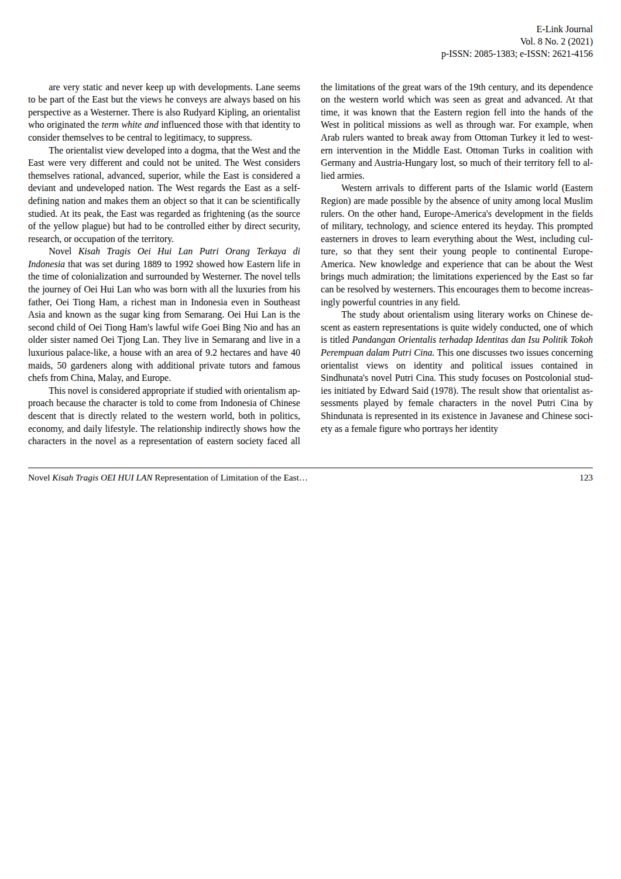E-Link Journal
Vol. 8 No. 2 (2021)
p-ISSN: 2085-1383; e-ISSN: 2621-4156
are very static and never keep up with developments. Lane seems to be part of the East but the views he conveys are always based on his perspective as a Westerner. There is also Rudyard Kipling, an orientalist who originated the term white and influenced those with that identity to consider themselves to be central to legitimacy, to suppress.
The orientalist view developed into a dogma, that the West and the East were very different and could not be united. The West considers themselves rational, advanced, superior, while the East is considered a deviant and undeveloped nation. The West regards the East as a self-defining nation and makes them an object so that it can be scientifically studied. At its peak, the East was regarded as frightening (as the source of the yellow plague) but had to be controlled either by direct security, research, or occupation of the territory.
Novel Kisah Tragis Oei Hui Lan Putri Orang Terkaya di Indonesia that was set during 1889 to 1992 showed how Eastern life in the time of colonialization and surrounded by Westerner. The novel tells the journey of Oei Hui Lan who was born with all the luxuries from his father, Oei Tiong Ham, a richest man in Indonesia even in Southeast Asia and known as the sugar king from Semarang. Oei Hui Lan is the second child of Oei Tiong Ham's lawful wife Goei Bing Nio and has an older sister named Oei Tjong Lan. They live in Semarang and live in a luxurious palace-like, a house with an area of 9.2 hectares and have 40 maids, 50 gardeners along with additional private tutors and famous chefs from China, Malay, and Europe.
This novel is considered appropriate if studied with orientalism approach because the character is told to come from Indonesia of Chinese descent that is directly related to the western world, both in politics, economy, and daily lifestyle. The relationship indirectly shows how the characters in the novel as a representation of eastern society faced all the limitations of the great wars of the 19th century, and its dependence on the western world which was seen as great and advanced. At that time, it was known that the Eastern region fell into the hands of the West in political missions as well as through war. For example, when Arab rulers wanted to break away from Ottoman Turkey it led to western intervention in the Middle East. Ottoman Turks in coalition with Germany and Austria-Hungary lost, so much of their territory fell to allied armies.
Western arrivals to different parts of the Islamic world (Eastern Region) are made possible by the absence of unity among local Muslim rulers. On the other hand, Europe-America's development in the fields of military, technology, and science entered its heyday. This prompted easterners in droves to learn everything about the West, including culture, so that they sent their young people to continental Europe-America. New knowledge and experience that can be about the West brings much admiration; the limitations experienced by the East so far can be resolved by westerners. This encourages them to become increasingly powerful countries in any field.
The study about orientalism using literary works on Chinese descent as eastern representations is quite widely conducted, one of which is titled Pandangan Orientalis terhadap Identitas dan Isu Politik Tokoh Perempuan dalam Putri Cina. This one discusses two issues concerning orientalist views on identity and political issues contained in Sindhunata's novel Putri Cina. This study focuses on Postcolonial studies initiated by Edward Said (1978). The result show that orientalist assessments played by female characters in the novel Putri Cina by Shindunata is represented in its existence in Javanese and Chinese society as a female figure who portrays her identity
Novel Kisah Tragis OEI HUI LAN Representation of Limitation of the East… 123